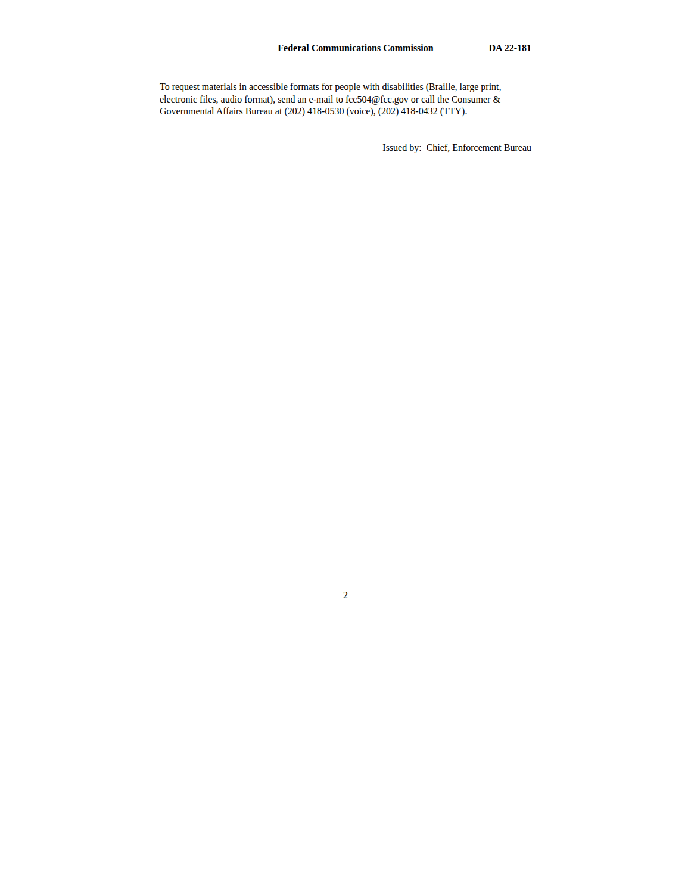Federal Communications Commission DA 22-181
To request materials in accessible formats for people with disabilities (Braille, large print, electronic files, audio format), send an e-mail to fcc504@fcc.gov or call the Consumer & Governmental Affairs Bureau at (202) 418-0530 (voice), (202) 418-0432 (TTY).
Issued by: Chief, Enforcement Bureau
2